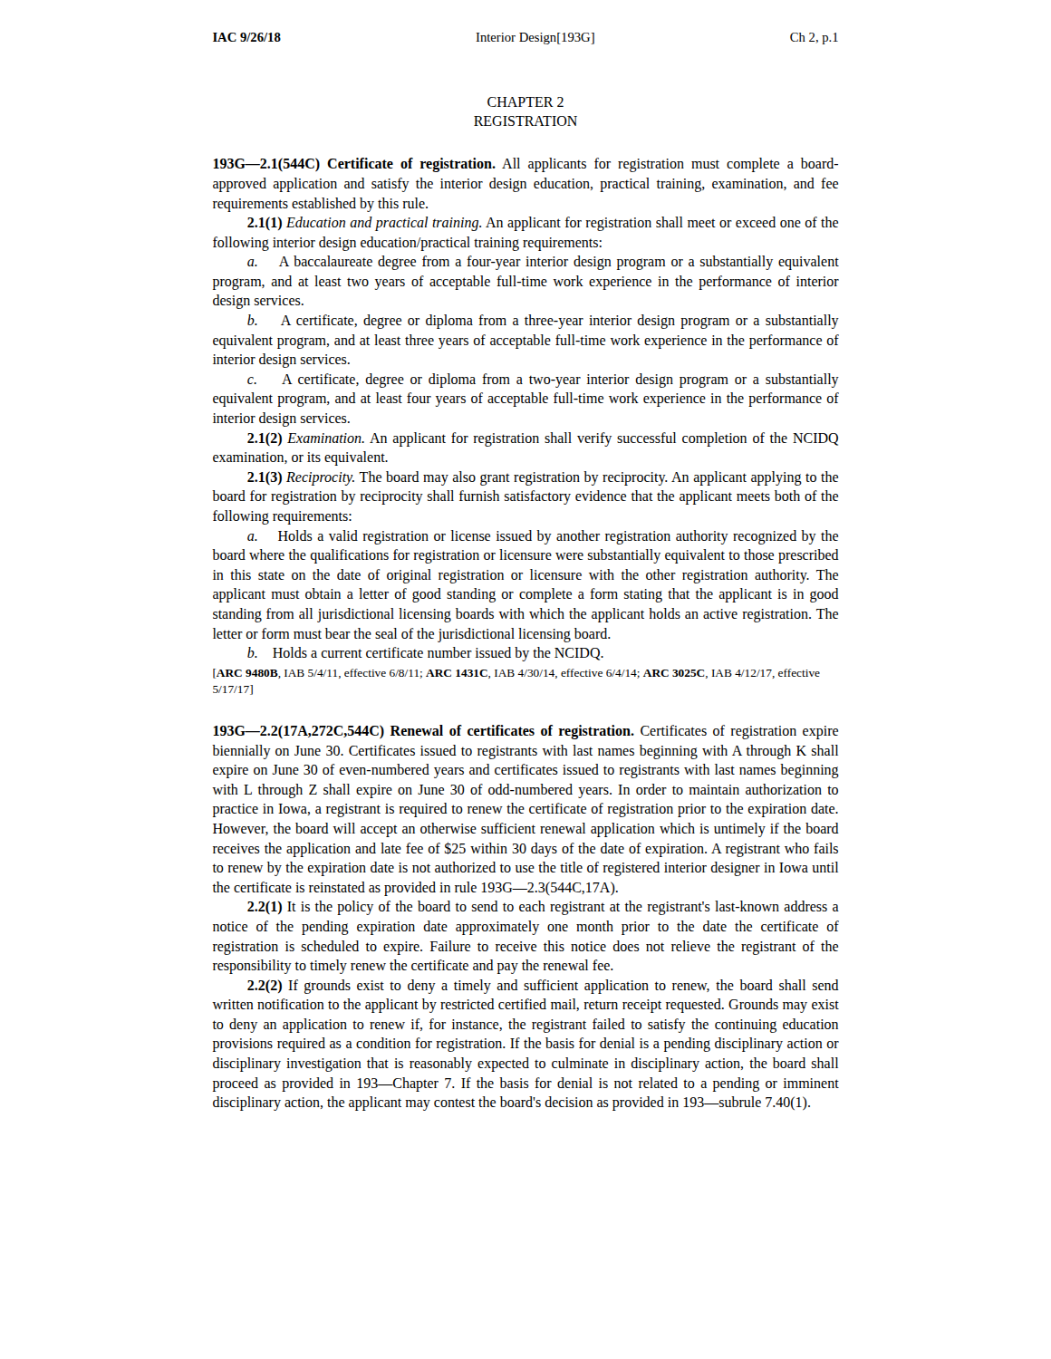IAC 9/26/18
Interior Design[193G]
Ch 2, p.1
CHAPTER 2 REGISTRATION
193G—2.1(544C) Certificate of registration. All applicants for registration must complete a board-approved application and satisfy the interior design education, practical training, examination, and fee requirements established by this rule.
2.1(1) Education and practical training. An applicant for registration shall meet or exceed one of the following interior design education/practical training requirements:
a. A baccalaureate degree from a four-year interior design program or a substantially equivalent program, and at least two years of acceptable full-time work experience in the performance of interior design services.
b. A certificate, degree or diploma from a three-year interior design program or a substantially equivalent program, and at least three years of acceptable full-time work experience in the performance of interior design services.
c. A certificate, degree or diploma from a two-year interior design program or a substantially equivalent program, and at least four years of acceptable full-time work experience in the performance of interior design services.
2.1(2) Examination. An applicant for registration shall verify successful completion of the NCIDQ examination, or its equivalent.
2.1(3) Reciprocity. The board may also grant registration by reciprocity. An applicant applying to the board for registration by reciprocity shall furnish satisfactory evidence that the applicant meets both of the following requirements:
a. Holds a valid registration or license issued by another registration authority recognized by the board where the qualifications for registration or licensure were substantially equivalent to those prescribed in this state on the date of original registration or licensure with the other registration authority. The applicant must obtain a letter of good standing or complete a form stating that the applicant is in good standing from all jurisdictional licensing boards with which the applicant holds an active registration. The letter or form must bear the seal of the jurisdictional licensing board.
b. Holds a current certificate number issued by the NCIDQ.
[ARC 9480B, IAB 5/4/11, effective 6/8/11; ARC 1431C, IAB 4/30/14, effective 6/4/14; ARC 3025C, IAB 4/12/17, effective 5/17/17]
193G—2.2(17A,272C,544C) Renewal of certificates of registration. Certificates of registration expire biennially on June 30. Certificates issued to registrants with last names beginning with A through K shall expire on June 30 of even-numbered years and certificates issued to registrants with last names beginning with L through Z shall expire on June 30 of odd-numbered years. In order to maintain authorization to practice in Iowa, a registrant is required to renew the certificate of registration prior to the expiration date. However, the board will accept an otherwise sufficient renewal application which is untimely if the board receives the application and late fee of $25 within 30 days of the date of expiration. A registrant who fails to renew by the expiration date is not authorized to use the title of registered interior designer in Iowa until the certificate is reinstated as provided in rule 193G—2.3(544C,17A).
2.2(1) It is the policy of the board to send to each registrant at the registrant's last-known address a notice of the pending expiration date approximately one month prior to the date the certificate of registration is scheduled to expire. Failure to receive this notice does not relieve the registrant of the responsibility to timely renew the certificate and pay the renewal fee.
2.2(2) If grounds exist to deny a timely and sufficient application to renew, the board shall send written notification to the applicant by restricted certified mail, return receipt requested. Grounds may exist to deny an application to renew if, for instance, the registrant failed to satisfy the continuing education provisions required as a condition for registration. If the basis for denial is a pending disciplinary action or disciplinary investigation that is reasonably expected to culminate in disciplinary action, the board shall proceed as provided in 193—Chapter 7. If the basis for denial is not related to a pending or imminent disciplinary action, the applicant may contest the board's decision as provided in 193—subrule 7.40(1).